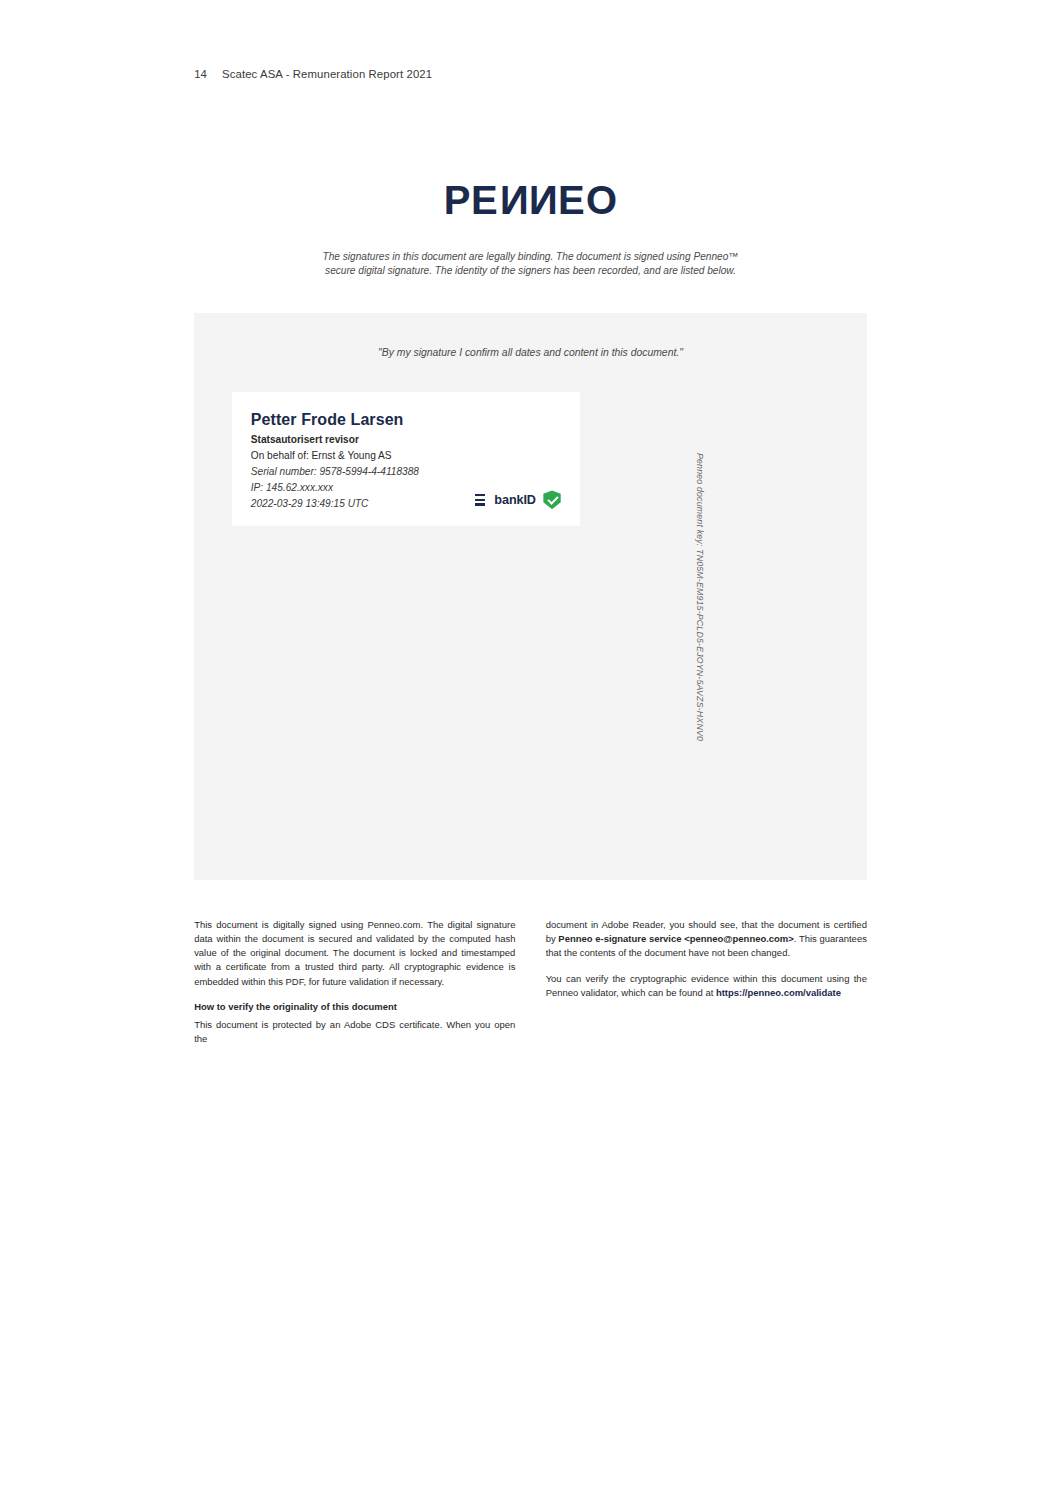14 Scatec ASA - Remuneration Report 2021
PENNEO
The signatures in this document are legally binding. The document is signed using Penneo™ secure digital signature. The identity of the signers has been recorded, and are listed below.
"By my signature I confirm all dates and content in this document."
Petter Frode Larsen
Statsautorisert revisor
On behalf of: Ernst & Young AS
Serial number: 9578-5994-4-4118388
IP: 145.62.xxx.xxx
2022-03-29 13:49:15 UTC
bankID
Penneo document key: TN05M-EM915-PCLD5-EJOYN-5AVZS-HXNV0
This document is digitally signed using Penneo.com. The digital signature data within the document is secured and validated by the computed hash value of the original document. The document is locked and timestamped with a certificate from a trusted third party. All cryptographic evidence is embedded within this PDF, for future validation if necessary.
How to verify the originality of this document
This document is protected by an Adobe CDS certificate. When you open the
document in Adobe Reader, you should see, that the document is certified by Penneo e-signature service <penneo@penneo.com>. This guarantees that the contents of the document have not been changed.
You can verify the cryptographic evidence within this document using the Penneo validator, which can be found at https://penneo.com/validate